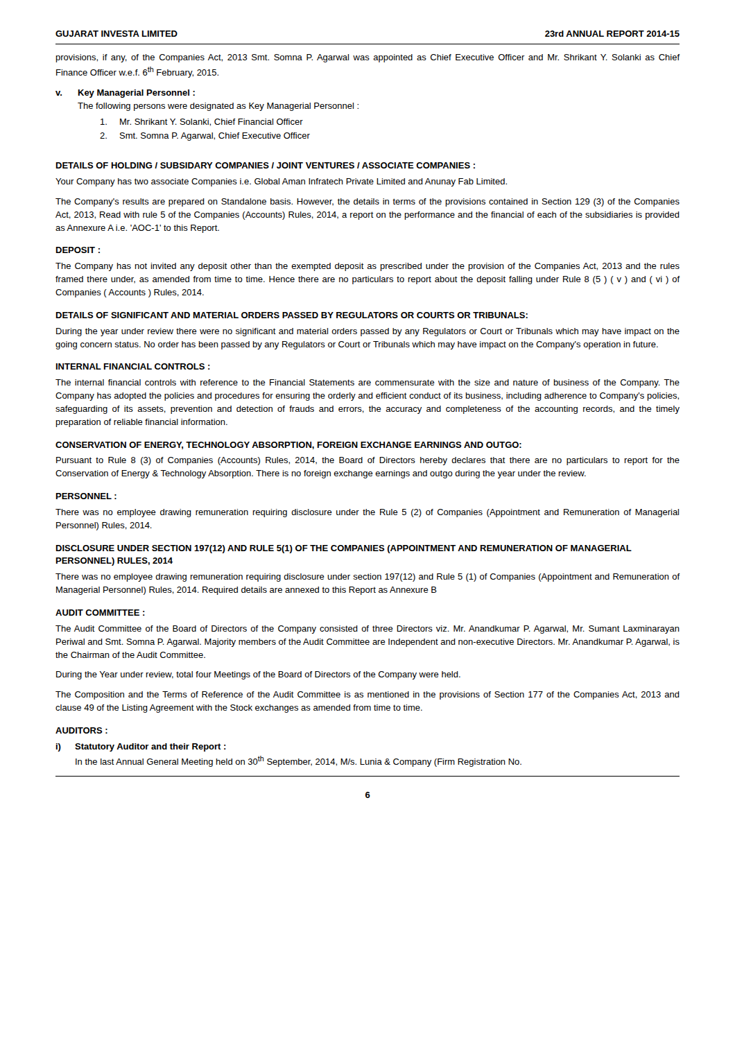GUJARAT INVESTA LIMITED 23rd ANNUAL REPORT 2014-15
provisions, if any, of the Companies Act, 2013 Smt. Somna P. Agarwal was appointed as Chief Executive Officer and Mr. Shrikant Y. Solanki as Chief Finance Officer w.e.f. 6th February, 2015.
v.
Key Managerial Personnel :
The following persons were designated as Key Managerial Personnel :
1. Mr. Shrikant Y. Solanki, Chief Financial Officer
2. Smt. Somna P. Agarwal, Chief Executive Officer
DETAILS OF HOLDING / SUBSIDARY COMPANIES / JOINT VENTURES / ASSOCIATE COMPANIES :
Your Company has two associate Companies i.e. Global Aman Infratech Private Limited and Anunay Fab Limited.
The Company's results are prepared on Standalone basis. However, the details in terms of the provisions contained in Section 129 (3) of the Companies Act, 2013, Read with rule 5 of the Companies (Accounts) Rules, 2014, a report on the performance and the financial of each of the subsidiaries is provided as Annexure A i.e. 'AOC-1' to this Report.
DEPOSIT :
The Company has not invited any deposit other than the exempted deposit as prescribed under the provision of the Companies Act, 2013 and the rules framed there under, as amended from time to time. Hence there are no particulars to report about the deposit falling under Rule 8 (5 ) ( v ) and ( vi ) of Companies ( Accounts ) Rules, 2014.
DETAILS OF SIGNIFICANT AND MATERIAL ORDERS PASSED BY REGULATORS OR COURTS OR TRIBUNALS:
During the year under review there were no significant and material orders passed by any Regulators or Court or Tribunals which may have impact on the going concern status. No order has been passed by any Regulators or Court or Tribunals which may have impact on the Company's operation in future.
INTERNAL FINANCIAL CONTROLS :
The internal financial controls with reference to the Financial Statements are commensurate with the size and nature of business of the Company. The Company has adopted the policies and procedures for ensuring the orderly and efficient conduct of its business, including adherence to Company's policies, safeguarding of its assets, prevention and detection of frauds and errors, the accuracy and completeness of the accounting records, and the timely preparation of reliable financial information.
CONSERVATION OF ENERGY, TECHNOLOGY ABSORPTION, FOREIGN EXCHANGE EARNINGS AND OUTGO:
Pursuant to Rule 8 (3) of Companies (Accounts) Rules, 2014, the Board of Directors hereby declares that there are no particulars to report for the Conservation of Energy & Technology Absorption. There is no foreign exchange earnings and outgo during the year under the review.
PERSONNEL :
There was no employee drawing remuneration requiring disclosure under the Rule 5 (2) of Companies (Appointment and Remuneration of Managerial Personnel) Rules, 2014.
DISCLOSURE UNDER SECTION 197(12) AND RULE 5(1) OF THE COMPANIES (APPOINTMENT AND REMUNERATION OF MANAGERIAL PERSONNEL) RULES, 2014
There was no employee drawing remuneration requiring disclosure under section 197(12) and Rule 5 (1) of Companies (Appointment and Remuneration of Managerial Personnel) Rules, 2014. Required details are annexed to this Report as Annexure B
AUDIT COMMITTEE :
The Audit Committee of the Board of Directors of the Company consisted of three Directors viz. Mr. Anandkumar P. Agarwal, Mr. Sumant Laxminarayan Periwal and Smt. Somna P. Agarwal. Majority members of the Audit Committee are Independent and non-executive Directors. Mr. Anandkumar P. Agarwal, is the Chairman of the Audit Committee.
During the Year under review, total four Meetings of the Board of Directors of the Company were held.
The Composition and the Terms of Reference of the Audit Committee is as mentioned in the provisions of Section 177 of the Companies Act, 2013 and clause 49 of the Listing Agreement with the Stock exchanges as amended from time to time.
AUDITORS :
i)
Statutory Auditor and their Report :
In the last Annual General Meeting held on 30th September, 2014, M/s. Lunia & Company (Firm Registration No.
6